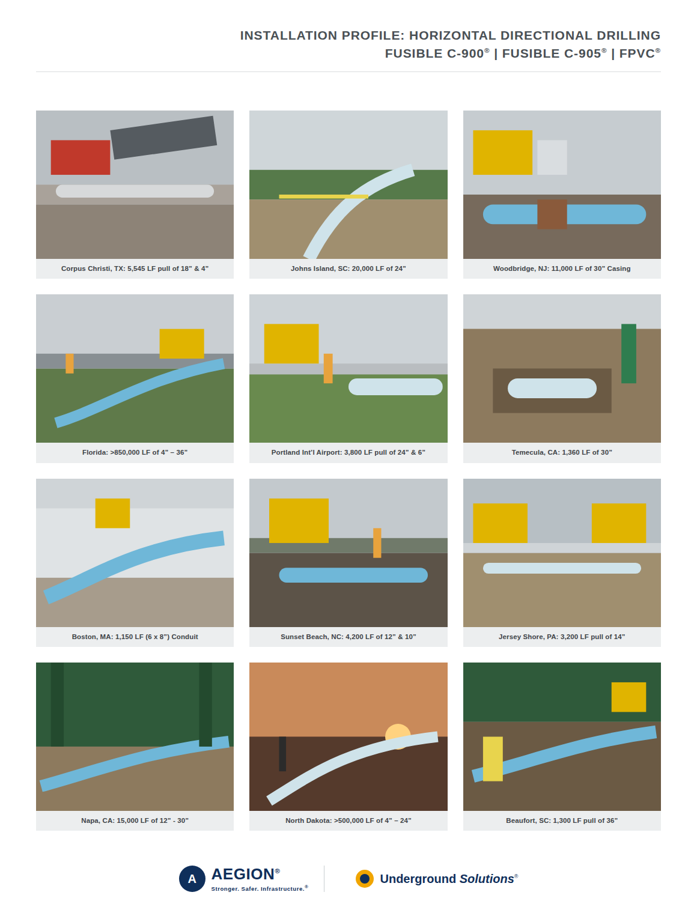Installation Profile: Horizontal Directional Drilling Fusible C-900® | Fusible C-905® | FPVC®
Corpus Christi, TX: 5,545 LF pull of 18” & 4”
Johns Island, SC: 20,000 LF of 24”
Woodbridge, NJ: 11,000 LF of 30” Casing
Florida: >850,000 LF of 4” – 36”
Portland Int’l Airport: 3,800 LF pull of 24” & 6”
Temecula, CA: 1,360 LF of 30”
Boston, MA: 1,150 LF (6 x 8”) Conduit
Sunset Beach, NC: 4,200 LF of 12” & 10”
Jersey Shore, PA: 3,200 LF pull of 14”
Napa, CA: 15,000 LF of 12” - 30”
North Dakota: >500,000 LF of 4” – 24”
Beaufort, SC: 1,300 LF pull of 36”
A
AEGION® Stronger. Safer. Infrastructure.®
Underground Solutions®